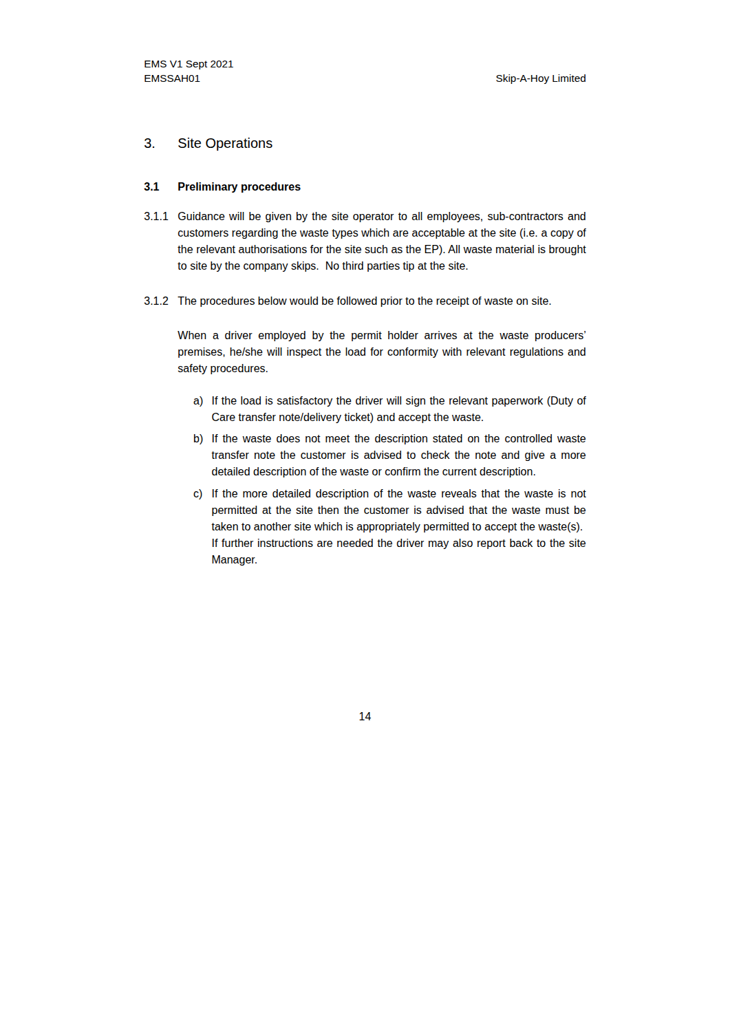EMS V1 Sept 2021
EMSSAH01
Skip-A-Hoy Limited
3. Site Operations
3.1 Preliminary procedures
3.1.1
Guidance will be given by the site operator to all employees, sub-contractors and customers regarding the waste types which are acceptable at the site (i.e. a copy of the relevant authorisations for the site such as the EP). All waste material is brought to site by the company skips. No third parties tip at the site.
3.1.2
The procedures below would be followed prior to the receipt of waste on site.
When a driver employed by the permit holder arrives at the waste producers’ premises, he/she will inspect the load for conformity with relevant regulations and safety procedures.
a) If the load is satisfactory the driver will sign the relevant paperwork (Duty of Care transfer note/delivery ticket) and accept the waste.
b) If the waste does not meet the description stated on the controlled waste transfer note the customer is advised to check the note and give a more detailed description of the waste or confirm the current description.
c) If the more detailed description of the waste reveals that the waste is not permitted at the site then the customer is advised that the waste must be taken to another site which is appropriately permitted to accept the waste(s). If further instructions are needed the driver may also report back to the site Manager.
14